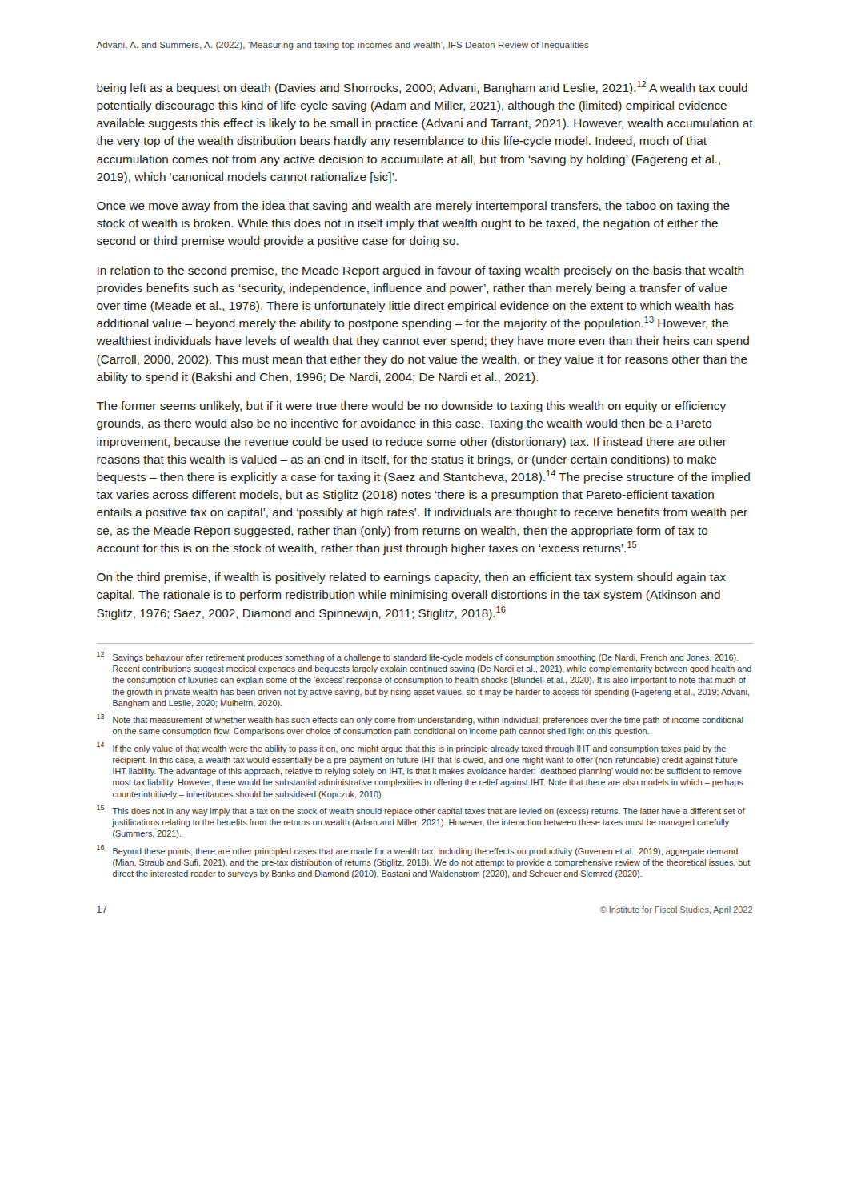Advani, A. and Summers, A. (2022), ‘Measuring and taxing top incomes and wealth’, IFS Deaton Review of Inequalities
being left as a bequest on death (Davies and Shorrocks, 2000; Advani, Bangham and Leslie, 2021).12 A wealth tax could potentially discourage this kind of life-cycle saving (Adam and Miller, 2021), although the (limited) empirical evidence available suggests this effect is likely to be small in practice (Advani and Tarrant, 2021). However, wealth accumulation at the very top of the wealth distribution bears hardly any resemblance to this life-cycle model. Indeed, much of that accumulation comes not from any active decision to accumulate at all, but from ‘saving by holding’ (Fagereng et al., 2019), which ‘canonical models cannot rationalize [sic]’.
Once we move away from the idea that saving and wealth are merely intertemporal transfers, the taboo on taxing the stock of wealth is broken. While this does not in itself imply that wealth ought to be taxed, the negation of either the second or third premise would provide a positive case for doing so.
In relation to the second premise, the Meade Report argued in favour of taxing wealth precisely on the basis that wealth provides benefits such as ‘security, independence, influence and power’, rather than merely being a transfer of value over time (Meade et al., 1978). There is unfortunately little direct empirical evidence on the extent to which wealth has additional value – beyond merely the ability to postpone spending – for the majority of the population.13 However, the wealthiest individuals have levels of wealth that they cannot ever spend; they have more even than their heirs can spend (Carroll, 2000, 2002). This must mean that either they do not value the wealth, or they value it for reasons other than the ability to spend it (Bakshi and Chen, 1996; De Nardi, 2004; De Nardi et al., 2021).
The former seems unlikely, but if it were true there would be no downside to taxing this wealth on equity or efficiency grounds, as there would also be no incentive for avoidance in this case. Taxing the wealth would then be a Pareto improvement, because the revenue could be used to reduce some other (distortionary) tax. If instead there are other reasons that this wealth is valued – as an end in itself, for the status it brings, or (under certain conditions) to make bequests – then there is explicitly a case for taxing it (Saez and Stantcheva, 2018).14 The precise structure of the implied tax varies across different models, but as Stiglitz (2018) notes ‘there is a presumption that Pareto-efficient taxation entails a positive tax on capital’, and ‘possibly at high rates’. If individuals are thought to receive benefits from wealth per se, as the Meade Report suggested, rather than (only) from returns on wealth, then the appropriate form of tax to account for this is on the stock of wealth, rather than just through higher taxes on ‘excess returns’.15
On the third premise, if wealth is positively related to earnings capacity, then an efficient tax system should again tax capital. The rationale is to perform redistribution while minimising overall distortions in the tax system (Atkinson and Stiglitz, 1976; Saez, 2002, Diamond and Spinnewijn, 2011; Stiglitz, 2018).16
Savings behaviour after retirement produces something of a challenge to standard life-cycle models of consumption smoothing (De Nardi, French and Jones, 2016). Recent contributions suggest medical expenses and bequests largely explain continued saving (De Nardi et al., 2021), while complementarity between good health and the consumption of luxuries can explain some of the ‘excess’ response of consumption to health shocks (Blundell et al., 2020). It is also important to note that much of the growth in private wealth has been driven not by active saving, but by rising asset values, so it may be harder to access for spending (Fagereng et al., 2019; Advani, Bangham and Leslie, 2020; Mulheirn, 2020).
Note that measurement of whether wealth has such effects can only come from understanding, within individual, preferences over the time path of income conditional on the same consumption flow. Comparisons over choice of consumption path conditional on income path cannot shed light on this question.
If the only value of that wealth were the ability to pass it on, one might argue that this is in principle already taxed through IHT and consumption taxes paid by the recipient. In this case, a wealth tax would essentially be a pre-payment on future IHT that is owed, and one might want to offer (non-refundable) credit against future IHT liability. The advantage of this approach, relative to relying solely on IHT, is that it makes avoidance harder; ‘deathbed planning’ would not be sufficient to remove most tax liability. However, there would be substantial administrative complexities in offering the relief against IHT. Note that there are also models in which – perhaps counterintuitively – inheritances should be subsidised (Kopczuk, 2010).
This does not in any way imply that a tax on the stock of wealth should replace other capital taxes that are levied on (excess) returns. The latter have a different set of justifications relating to the benefits from the returns on wealth (Adam and Miller, 2021). However, the interaction between these taxes must be managed carefully (Summers, 2021).
Beyond these points, there are other principled cases that are made for a wealth tax, including the effects on productivity (Guvenen et al., 2019), aggregate demand (Mian, Straub and Sufi, 2021), and the pre-tax distribution of returns (Stiglitz, 2018). We do not attempt to provide a comprehensive review of the theoretical issues, but direct the interested reader to surveys by Banks and Diamond (2010), Bastani and Waldenstrom (2020), and Scheuer and Slemrod (2020).
17 © Institute for Fiscal Studies, April 2022